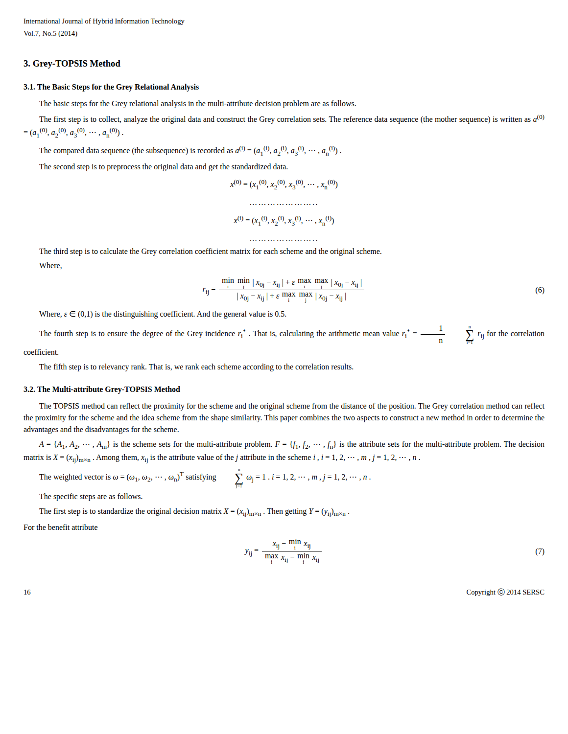International Journal of Hybrid Information Technology
Vol.7, No.5 (2014)
3. Grey-TOPSIS Method
3.1. The Basic Steps for the Grey Relational Analysis
The basic steps for the Grey relational analysis in the multi-attribute decision problem are as follows.
The first step is to collect, analyze the original data and construct the Grey correlation sets. The reference data sequence (the mother sequence) is written as a(0) = (a1(0), a2(0), a3(0), ⋯ , an(0)) .
The compared data sequence (the subsequence) is recorded as a(i) = (a1(i), a2(i), a3(i), ⋯ , an(i)) .
The second step is to preprocess the original data and get the standardized data.
x(0) = (x1(0), x2(0), x3(0), ⋯ , xn(0))
…………………..
x(i) = (x1(i), x2(i), x3(i), ⋯ , xn(i))
…………………..
The third step is to calculate the Grey correlation coefficient matrix for each scheme and the original scheme.
Where,
rij = min i min j | x0j − xij | + ε max i max j | x0j − xij | | x0j − xij | + ε max i max j | x0j − xij | (6)
Where, ε ∈ (0,1) is the distinguishing coefficient. And the general value is 0.5.
The fourth step is to ensure the degree of the Grey incidence ri* . That is, calculating the arithmetic mean value ri* = 1 n n∑i=1 rij for the correlation coefficient.
The fifth step is to relevancy rank. That is, we rank each scheme according to the correlation results.
3.2. The Multi-attribute Grey-TOPSIS Method
The TOPSIS method can reflect the proximity for the scheme and the original scheme from the distance of the position. The Grey correlation method can reflect the proximity for the scheme and the idea scheme from the shape similarity. This paper combines the two aspects to construct a new method in order to determine the advantages and the disadvantages for the scheme.
A = {A1, A2, ⋯ , Am} is the scheme sets for the multi-attribute problem. F = {f1, f2, ⋯ , fn} is the attribute sets for the multi-attribute problem. The decision matrix is X = (xij)m×n . Among them, xij is the attribute value of the j attribute in the scheme i , i = 1, 2, ⋯ , m , j = 1, 2, ⋯ , n .
The weighted vector is ω = (ω1, ω2, ⋯ , ωn)T satisfying n∑j=1 ωj = 1 . i = 1, 2, ⋯ , m , j = 1, 2, ⋯ , n .
The specific steps are as follows.
The first step is to standardize the original decision matrix X = (xij)m×n . Then getting Y = (yij)m×n .
For the benefit attribute
yij = xij − min i xij max i xij − min i xij (7)
16 Copyright ⓒ 2014 SERSC